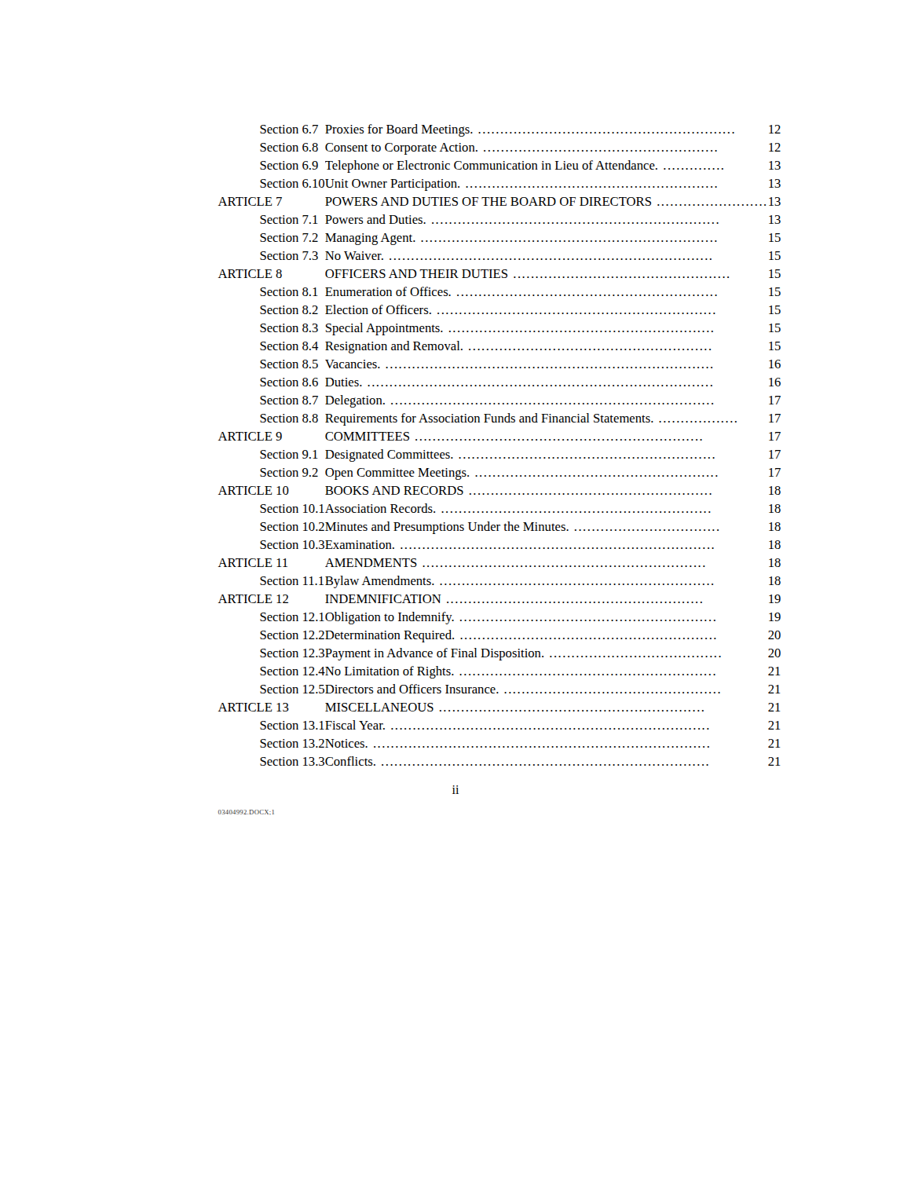| Section 6.7 | Proxies for Board Meetings. .......................................................... | 12 |
| Section 6.8 | Consent to Corporate Action. ..................................................... | 12 |
| Section 6.9 | Telephone or Electronic Communication in Lieu of Attendance. .............. | 13 |
| Section 6.10 | Unit Owner Participation. ......................................................... | 13 |
| ARTICLE 7 | POWERS AND DUTIES OF THE BOARD OF DIRECTORS ......................... | 13 |
| Section 7.1 | Powers and Duties. ................................................................. | 13 |
| Section 7.2 | Managing Agent. ................................................................... | 15 |
| Section 7.3 | No Waiver. ......................................................................... | 15 |
| ARTICLE 8 | OFFICERS AND THEIR DUTIES ................................................. | 15 |
| Section 8.1 | Enumeration of Offices. ........................................................... | 15 |
| Section 8.2 | Election of Officers. ............................................................... | 15 |
| Section 8.3 | Special Appointments. ............................................................ | 15 |
| Section 8.4 | Resignation and Removal. ....................................................... | 15 |
| Section 8.5 | Vacancies. .......................................................................... | 16 |
| Section 8.6 | Duties. .............................................................................. | 16 |
| Section 8.7 | Delegation. ......................................................................... | 17 |
| Section 8.8 | Requirements for Association Funds and Financial Statements. .................. | 17 |
| ARTICLE 9 | COMMITTEES ................................................................. | 17 |
| Section 9.1 | Designated Committees. .......................................................... | 17 |
| Section 9.2 | Open Committee Meetings. ....................................................... | 17 |
| ARTICLE 10 | BOOKS AND RECORDS ....................................................... | 18 |
| Section 10.1 | Association Records. ............................................................. | 18 |
| Section 10.2 | Minutes and Presumptions Under the Minutes. ................................. | 18 |
| Section 10.3 | Examination. ....................................................................... | 18 |
| ARTICLE 11 | AMENDMENTS ................................................................ | 18 |
| Section 11.1 | Bylaw Amendments. .............................................................. | 18 |
| ARTICLE 12 | INDEMNIFICATION .......................................................... | 19 |
| Section 12.1 | Obligation to Indemnify. .......................................................... | 19 |
| Section 12.2 | Determination Required. .......................................................... | 20 |
| Section 12.3 | Payment in Advance of Final Disposition. ....................................... | 20 |
| Section 12.4 | No Limitation of Rights. .......................................................... | 21 |
| Section 12.5 | Directors and Officers Insurance. ................................................. | 21 |
| ARTICLE 13 | MISCELLANEOUS ............................................................ | 21 |
| Section 13.1 | Fiscal Year. ........................................................................ | 21 |
| Section 13.2 | Notices. ............................................................................ | 21 |
| Section 13.3 | Conflicts. .......................................................................... | 21 |
ii
03404992.DOCX;1